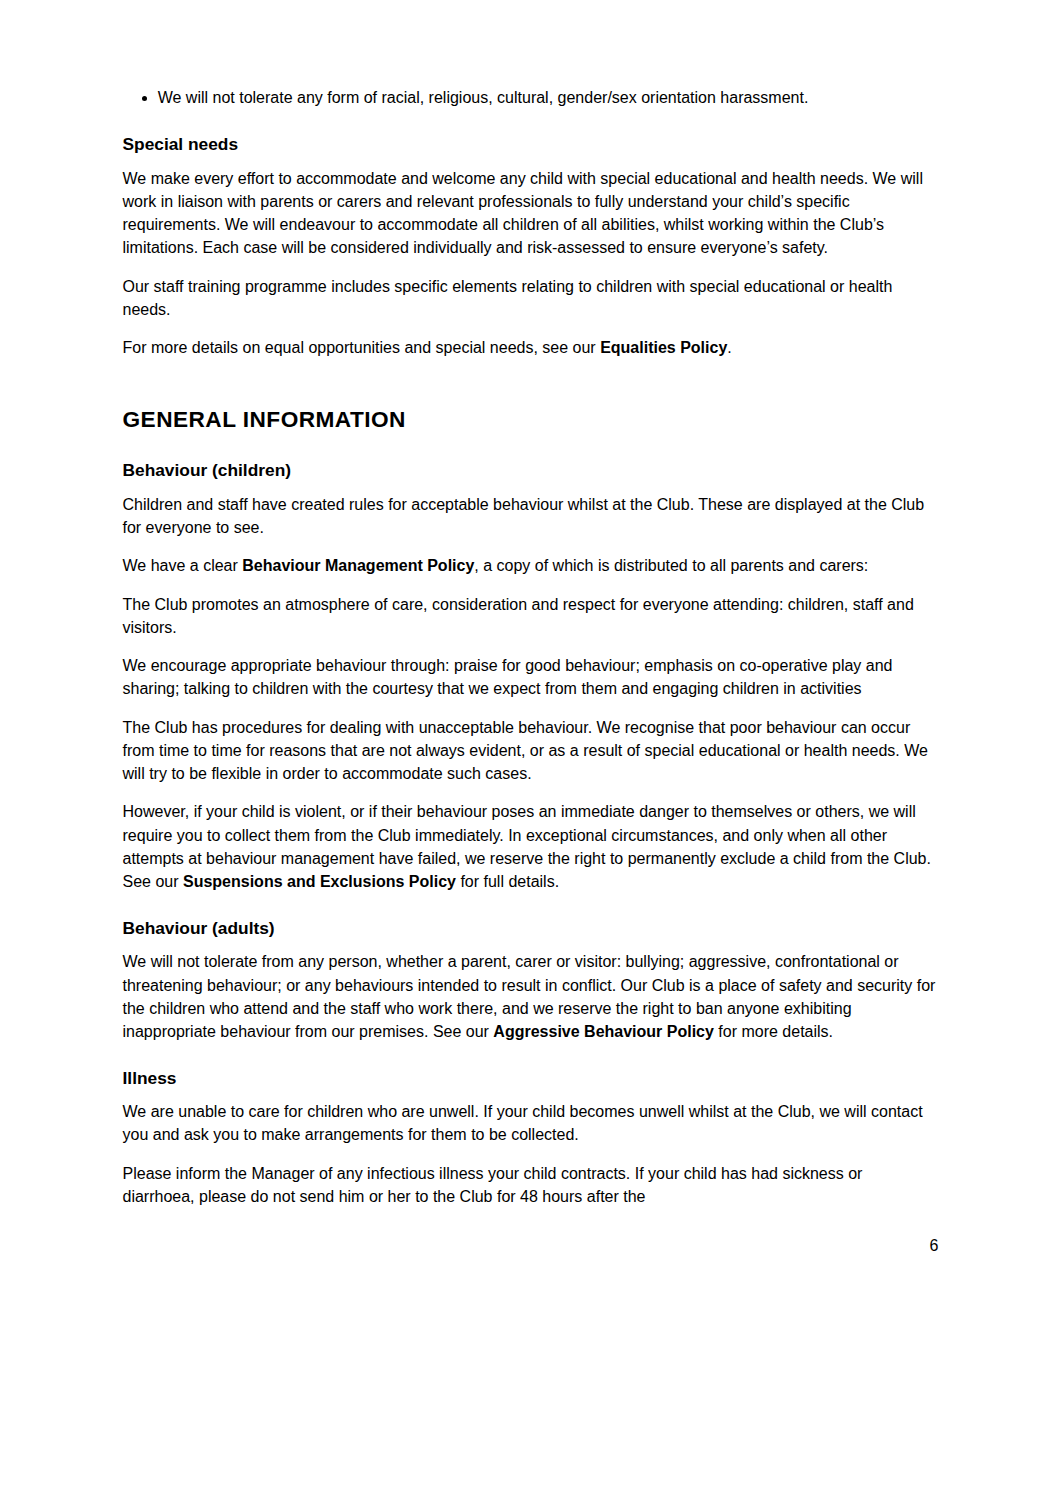We will not tolerate any form of racial, religious, cultural, gender/sex orientation harassment.
Special needs
We make every effort to accommodate and welcome any child with special educational and health needs. We will work in liaison with parents or carers and relevant professionals to fully understand your child’s specific requirements. We will endeavour to accommodate all children of all abilities, whilst working within the Club’s limitations. Each case will be considered individually and risk-assessed to ensure everyone’s safety.
Our staff training programme includes specific elements relating to children with special educational or health needs.
For more details on equal opportunities and special needs, see our Equalities Policy.
GENERAL INFORMATION
Behaviour (children)
Children and staff have created rules for acceptable behaviour whilst at the Club. These are displayed at the Club for everyone to see.
We have a clear Behaviour Management Policy, a copy of which is distributed to all parents and carers:
The Club promotes an atmosphere of care, consideration and respect for everyone attending: children, staff and visitors.
We encourage appropriate behaviour through: praise for good behaviour; emphasis on co-operative play and sharing; talking to children with the courtesy that we expect from them and engaging children in activities
The Club has procedures for dealing with unacceptable behaviour. We recognise that poor behaviour can occur from time to time for reasons that are not always evident, or as a result of special educational or health needs. We will try to be flexible in order to accommodate such cases.
However, if your child is violent, or if their behaviour poses an immediate danger to themselves or others, we will require you to collect them from the Club immediately. In exceptional circumstances, and only when all other attempts at behaviour management have failed, we reserve the right to permanently exclude a child from the Club. See our Suspensions and Exclusions Policy for full details.
Behaviour (adults)
We will not tolerate from any person, whether a parent, carer or visitor: bullying; aggressive, confrontational or threatening behaviour; or any behaviours intended to result in conflict. Our Club is a place of safety and security for the children who attend and the staff who work there, and we reserve the right to ban anyone exhibiting inappropriate behaviour from our premises. See our Aggressive Behaviour Policy for more details.
Illness
We are unable to care for children who are unwell. If your child becomes unwell whilst at the Club, we will contact you and ask you to make arrangements for them to be collected.
Please inform the Manager of any infectious illness your child contracts. If your child has had sickness or diarrhoea, please do not send him or her to the Club for 48 hours after the
6